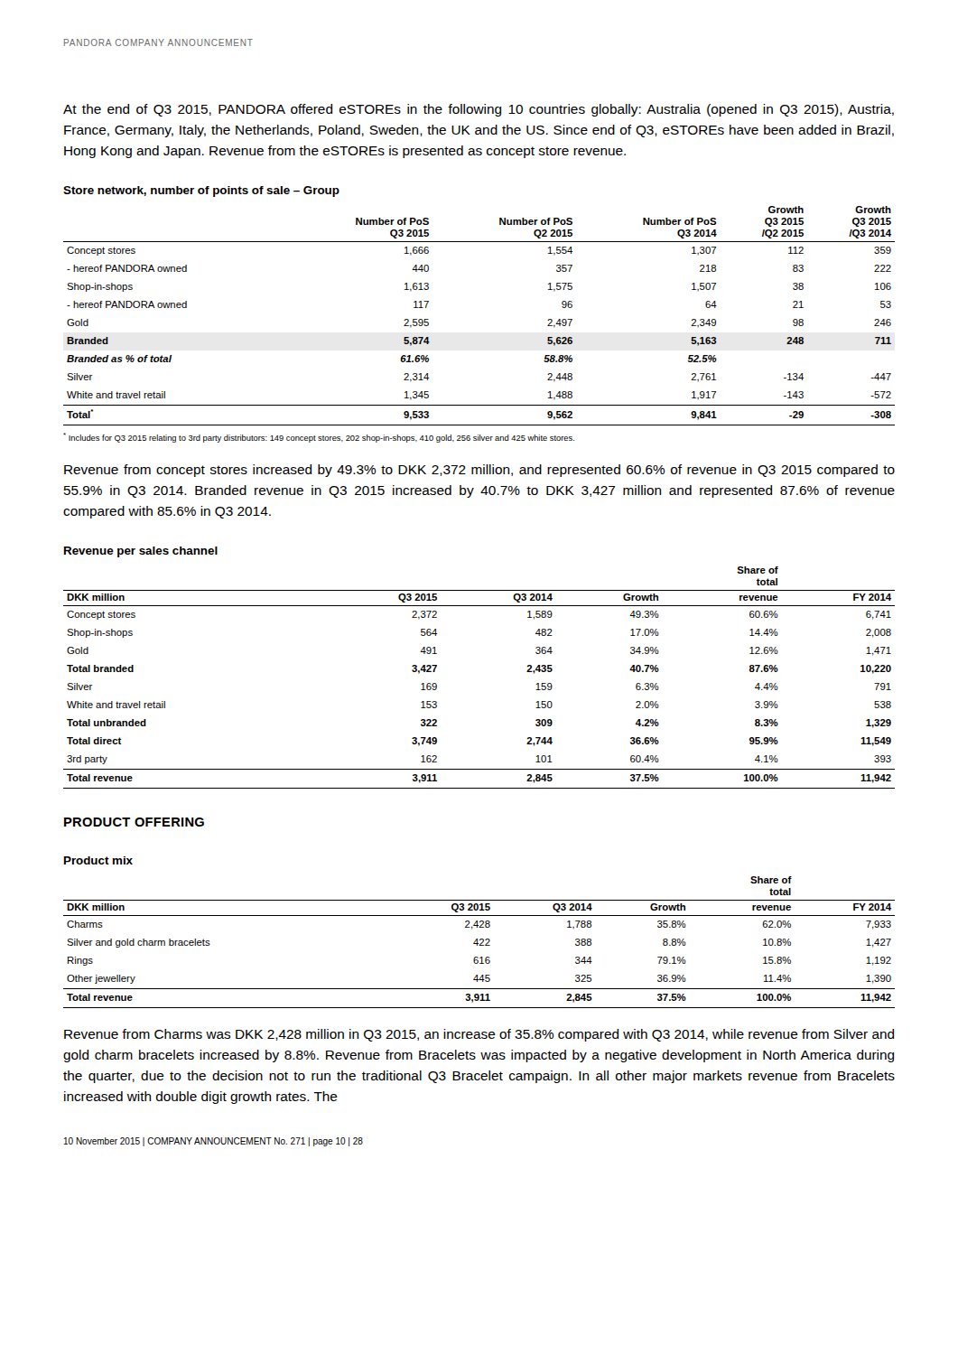PANDORA COMPANY ANNOUNCEMENT
At the end of Q3 2015, PANDORA offered eSTOREs in the following 10 countries globally: Australia (opened in Q3 2015), Austria, France, Germany, Italy, the Netherlands, Poland, Sweden, the UK and the US. Since end of Q3, eSTOREs have been added in Brazil, Hong Kong and Japan. Revenue from the eSTOREs is presented as concept store revenue.
Store network, number of points of sale – Group
| | Number of PoS Q3 2015 | Number of PoS Q2 2015 | Number of PoS Q3 2014 | Growth Q3 2015 /Q2 2015 | Growth Q3 2015 /Q3 2014 |
| --- | --- | --- | --- | --- | --- |
| Concept stores | 1,666 | 1,554 | 1,307 | 112 | 359 |
| - hereof PANDORA owned | 440 | 357 | 218 | 83 | 222 |
| Shop-in-shops | 1,613 | 1,575 | 1,507 | 38 | 106 |
| - hereof PANDORA owned | 117 | 96 | 64 | 21 | 53 |
| Gold | 2,595 | 2,497 | 2,349 | 98 | 246 |
| Branded | 5,874 | 5,626 | 5,163 | 248 | 711 |
| Branded as % of total | 61.6% | 58.8% | 52.5% | | |
| Silver | 2,314 | 2,448 | 2,761 | -134 | -447 |
| White and travel retail | 1,345 | 1,488 | 1,917 | -143 | -572 |
| Total * | 9,533 | 9,562 | 9,841 | -29 | -308 |
* Includes for Q3 2015 relating to 3rd party distributors: 149 concept stores, 202 shop-in-shops, 410 gold, 256 silver and 425 white stores.
Revenue from concept stores increased by 49.3% to DKK 2,372 million, and represented 60.6% of revenue in Q3 2015 compared to 55.9% in Q3 2014. Branded revenue in Q3 2015 increased by 40.7% to DKK 3,427 million and represented 87.6% of revenue compared with 85.6% in Q3 2014.
Revenue per sales channel
| | | | | Share of total | |
| --- | --- | --- | --- | --- | --- |
| DKK million | Q3 2015 | Q3 2014 | Growth | revenue | FY 2014 |
| Concept stores | 2,372 | 1,589 | 49.3% | 60.6% | 6,741 |
| Shop-in-shops | 564 | 482 | 17.0% | 14.4% | 2,008 |
| Gold | 491 | 364 | 34.9% | 12.6% | 1,471 |
| Total branded | 3,427 | 2,435 | 40.7% | 87.6% | 10,220 |
| Silver | 169 | 159 | 6.3% | 4.4% | 791 |
| White and travel retail | 153 | 150 | 2.0% | 3.9% | 538 |
| Total unbranded | 322 | 309 | 4.2% | 8.3% | 1,329 |
| Total direct | 3,749 | 2,744 | 36.6% | 95.9% | 11,549 |
| 3rd party | 162 | 101 | 60.4% | 4.1% | 393 |
| Total revenue | 3,911 | 2,845 | 37.5% | 100.0% | 11,942 |
PRODUCT OFFERING
Product mix
| | | | | Share of total | |
| --- | --- | --- | --- | --- | --- |
| DKK million | Q3 2015 | Q3 2014 | Growth | revenue | FY 2014 |
| Charms | 2,428 | 1,788 | 35.8% | 62.0% | 7,933 |
| Silver and gold charm bracelets | 422 | 388 | 8.8% | 10.8% | 1,427 |
| Rings | 616 | 344 | 79.1% | 15.8% | 1,192 |
| Other jewellery | 445 | 325 | 36.9% | 11.4% | 1,390 |
| Total revenue | 3,911 | 2,845 | 37.5% | 100.0% | 11,942 |
Revenue from Charms was DKK 2,428 million in Q3 2015, an increase of 35.8% compared with Q3 2014, while revenue from Silver and gold charm bracelets increased by 8.8%. Revenue from Bracelets was impacted by a negative development in North America during the quarter, due to the decision not to run the traditional Q3 Bracelet campaign. In all other major markets revenue from Bracelets increased with double digit growth rates. The
10 November 2015 | COMPANY ANNOUNCEMENT No. 271 | page 10 | 28